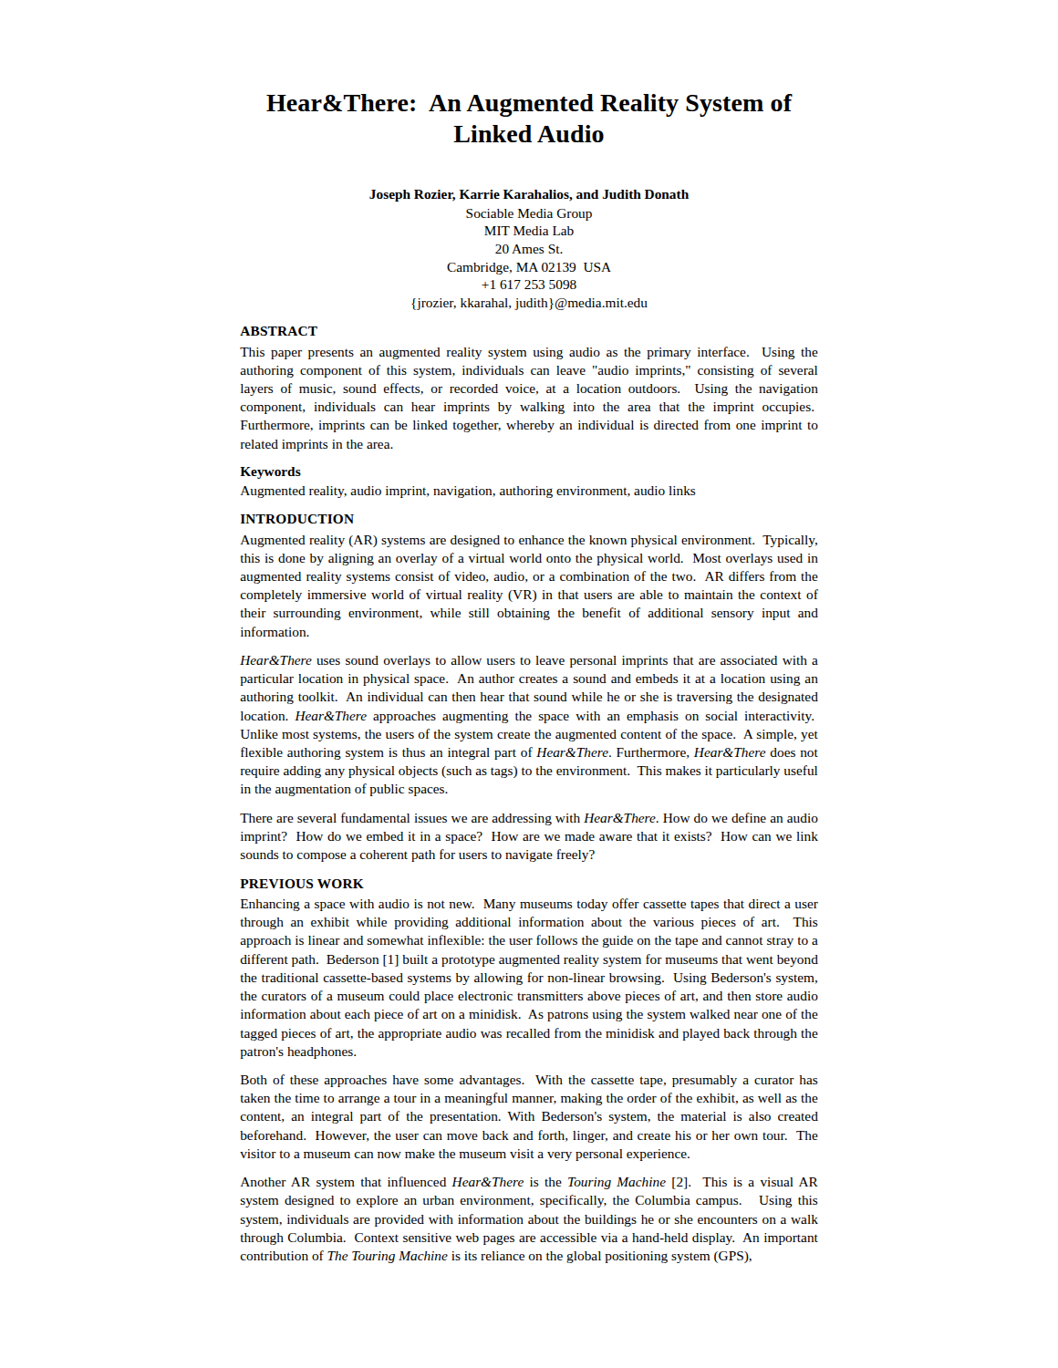Hear&There: An Augmented Reality System of Linked Audio
Joseph Rozier, Karrie Karahalios, and Judith Donath
Sociable Media Group
MIT Media Lab
20 Ames St.
Cambridge, MA 02139 USA
+1 617 253 5098
{jrozier, kkarahal, judith}@media.mit.edu
Abstract
This paper presents an augmented reality system using audio as the primary interface. Using the authoring component of this system, individuals can leave "audio imprints," consisting of several layers of music, sound effects, or recorded voice, at a location outdoors. Using the navigation component, individuals can hear imprints by walking into the area that the imprint occupies. Furthermore, imprints can be linked together, whereby an individual is directed from one imprint to related imprints in the area.
Keywords
Augmented reality, audio imprint, navigation, authoring environment, audio links
Introduction
Augmented reality (AR) systems are designed to enhance the known physical environment. Typically, this is done by aligning an overlay of a virtual world onto the physical world. Most overlays used in augmented reality systems consist of video, audio, or a combination of the two. AR differs from the completely immersive world of virtual reality (VR) in that users are able to maintain the context of their surrounding environment, while still obtaining the benefit of additional sensory input and information.
Hear&There uses sound overlays to allow users to leave personal imprints that are associated with a particular location in physical space. An author creates a sound and embeds it at a location using an authoring toolkit. An individual can then hear that sound while he or she is traversing the designated location. Hear&There approaches augmenting the space with an emphasis on social interactivity. Unlike most systems, the users of the system create the augmented content of the space. A simple, yet flexible authoring system is thus an integral part of Hear&There. Furthermore, Hear&There does not require adding any physical objects (such as tags) to the environment. This makes it particularly useful in the augmentation of public spaces.
There are several fundamental issues we are addressing with Hear&There. How do we define an audio imprint? How do we embed it in a space? How are we made aware that it exists? How can we link sounds to compose a coherent path for users to navigate freely?
Previous Work
Enhancing a space with audio is not new. Many museums today offer cassette tapes that direct a user through an exhibit while providing additional information about the various pieces of art. This approach is linear and somewhat inflexible: the user follows the guide on the tape and cannot stray to a different path. Bederson [1] built a prototype augmented reality system for museums that went beyond the traditional cassette-based systems by allowing for non-linear browsing. Using Bederson's system, the curators of a museum could place electronic transmitters above pieces of art, and then store audio information about each piece of art on a minidisk. As patrons using the system walked near one of the tagged pieces of art, the appropriate audio was recalled from the minidisk and played back through the patron's headphones.
Both of these approaches have some advantages. With the cassette tape, presumably a curator has taken the time to arrange a tour in a meaningful manner, making the order of the exhibit, as well as the content, an integral part of the presentation. With Bederson's system, the material is also created beforehand. However, the user can move back and forth, linger, and create his or her own tour. The visitor to a museum can now make the museum visit a very personal experience.
Another AR system that influenced Hear&There is the Touring Machine [2]. This is a visual AR system designed to explore an urban environment, specifically, the Columbia campus. Using this system, individuals are provided with information about the buildings he or she encounters on a walk through Columbia. Context sensitive web pages are accessible via a hand-held display. An important contribution of The Touring Machine is its reliance on the global positioning system (GPS),